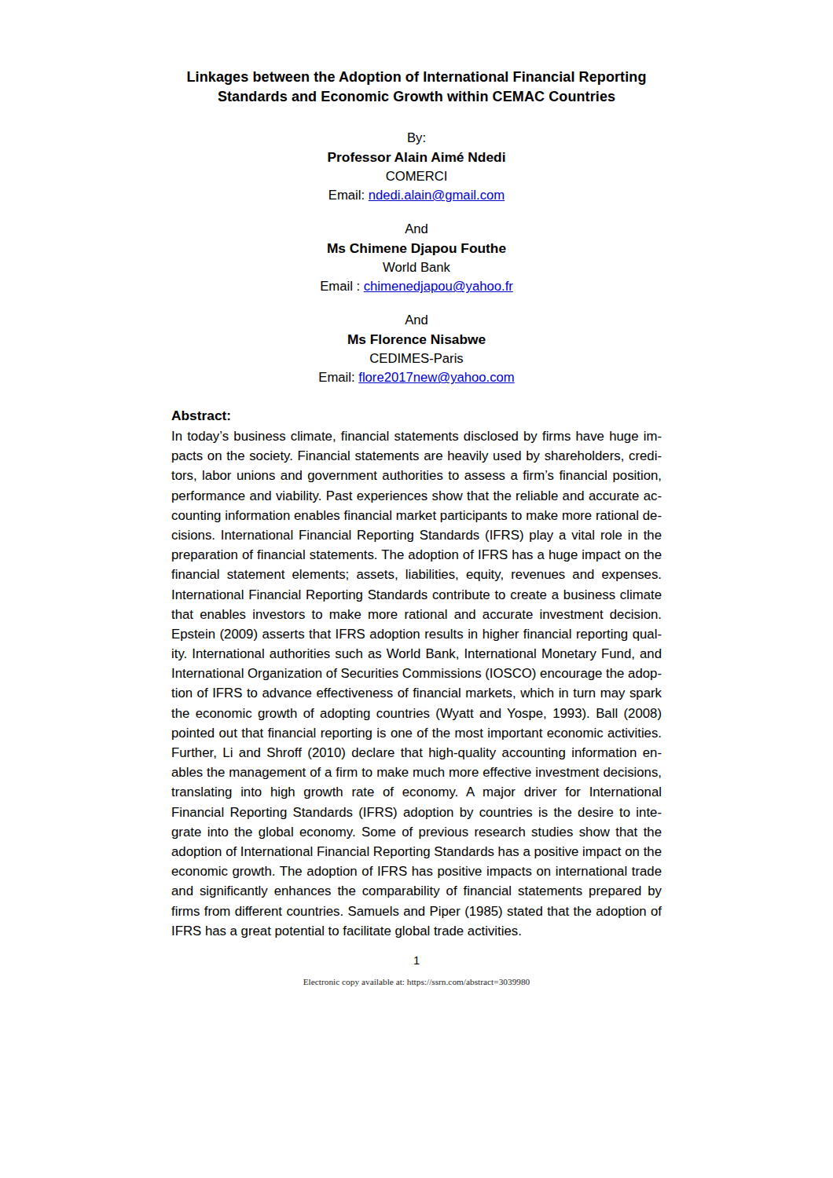Linkages between the Adoption of International Financial Reporting Standards and Economic Growth within CEMAC Countries
By: Professor Alain Aimé Ndedi COMERCI Email: ndedi.alain@gmail.com
And Ms Chimene Djapou Fouthe World Bank Email : chimenedjapou@yahoo.fr
And Ms Florence Nisabwe CEDIMES-Paris Email: flore2017new@yahoo.com
Abstract:
In today’s business climate, financial statements disclosed by firms have huge impacts on the society. Financial statements are heavily used by shareholders, creditors, labor unions and government authorities to assess a firm’s financial position, performance and viability. Past experiences show that the reliable and accurate accounting information enables financial market participants to make more rational decisions. International Financial Reporting Standards (IFRS) play a vital role in the preparation of financial statements. The adoption of IFRS has a huge impact on the financial statement elements; assets, liabilities, equity, revenues and expenses. International Financial Reporting Standards contribute to create a business climate that enables investors to make more rational and accurate investment decision. Epstein (2009) asserts that IFRS adoption results in higher financial reporting quality. International authorities such as World Bank, International Monetary Fund, and International Organization of Securities Commissions (IOSCO) encourage the adoption of IFRS to advance effectiveness of financial markets, which in turn may spark the economic growth of adopting countries (Wyatt and Yospe, 1993). Ball (2008) pointed out that financial reporting is one of the most important economic activities. Further, Li and Shroff (2010) declare that high-quality accounting information enables the management of a firm to make much more effective investment decisions, translating into high growth rate of economy. A major driver for International Financial Reporting Standards (IFRS) adoption by countries is the desire to integrate into the global economy. Some of previous research studies show that the adoption of International Financial Reporting Standards has a positive impact on the economic growth. The adoption of IFRS has positive impacts on international trade and significantly enhances the comparability of financial statements prepared by firms from different countries. Samuels and Piper (1985) stated that the adoption of IFRS has a great potential to facilitate global trade activities.
1
Electronic copy available at: https://ssrn.com/abstract=3039980